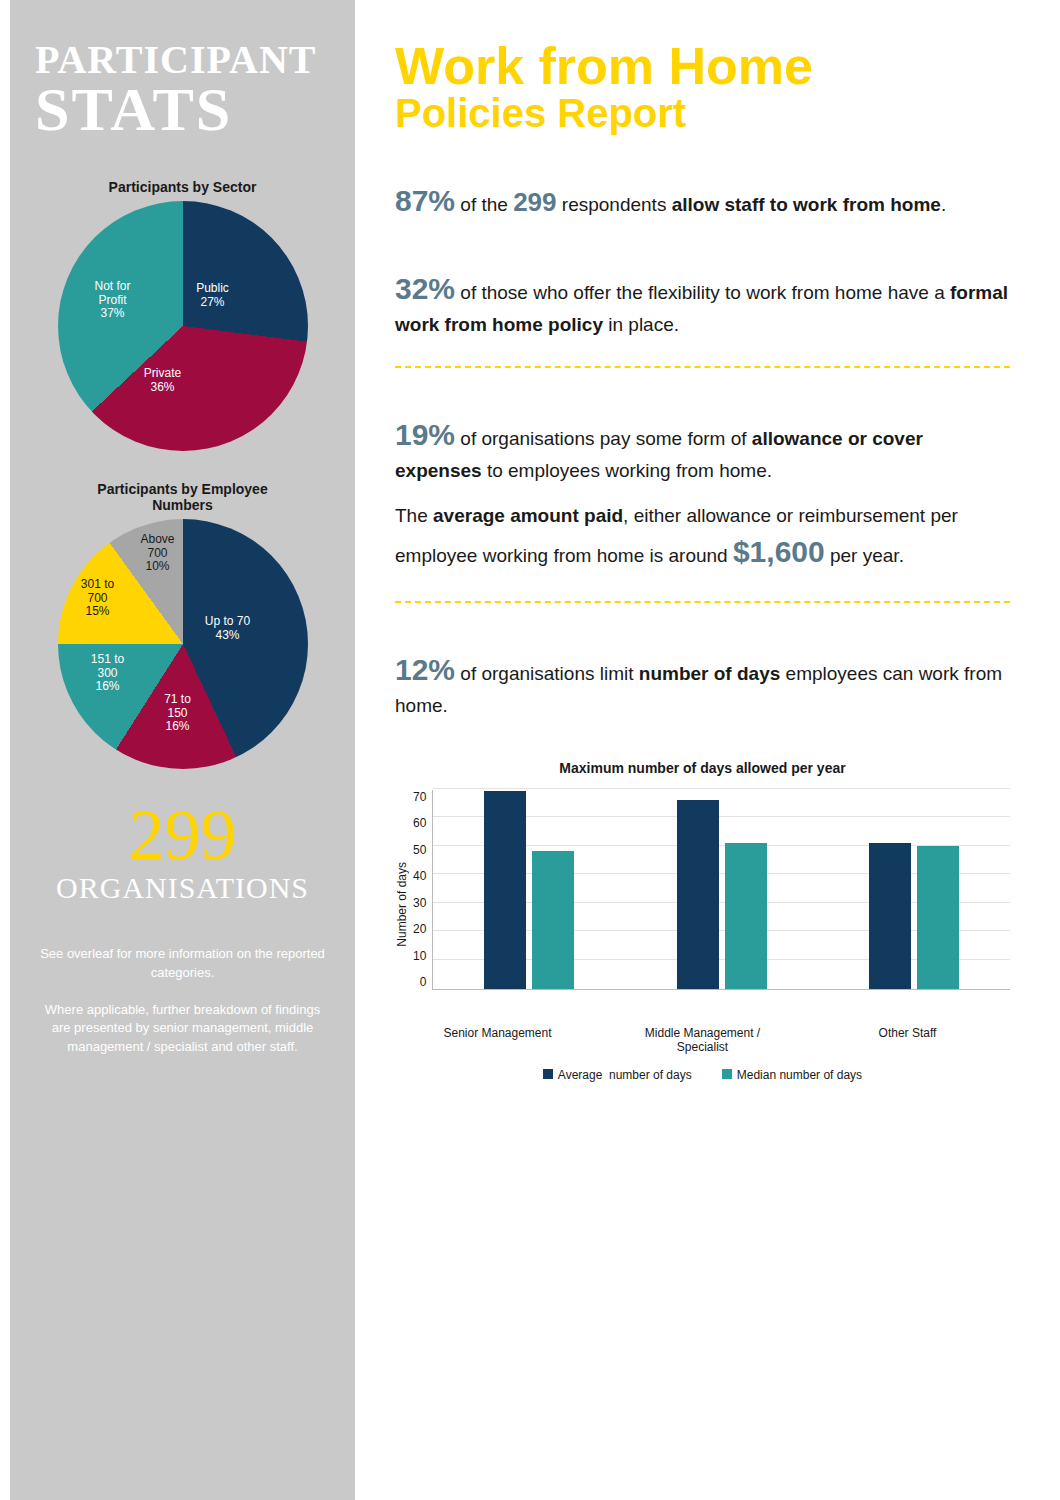PARTICIPANT
STATS
Participants by Sector
Public
27%
Private
36%
Not for
Profit
37%
Participants by Employee
Numbers
Up to 70
43%
71 to
150
16%
151 to
300
16%
301 to
700
15%
Above
700
10%
299
ORGANISATIONS
See overleaf for more information on the reported categories.
Where applicable, further breakdown of findings are presented by senior management, middle management / specialist and other staff.
Work from HomePolicies Report
87% of the 299 respondents allow staff to work from home.
32% of those who offer the flexibility to work from home have a formal work from home policy in place.
19% of organisations pay some form of allowance or cover expenses to employees working from home.
The average amount paid, either allowance or reimbursement per employee working from home is around $1,600 per year.
12% of organisations limit number of days employees can work from home.
Maximum number of days allowed per year
Number of days
70
60
50
40
30
20
10
0
Senior Management
Middle Management /
Specialist
Other Staff
Average number of days
Median number of days